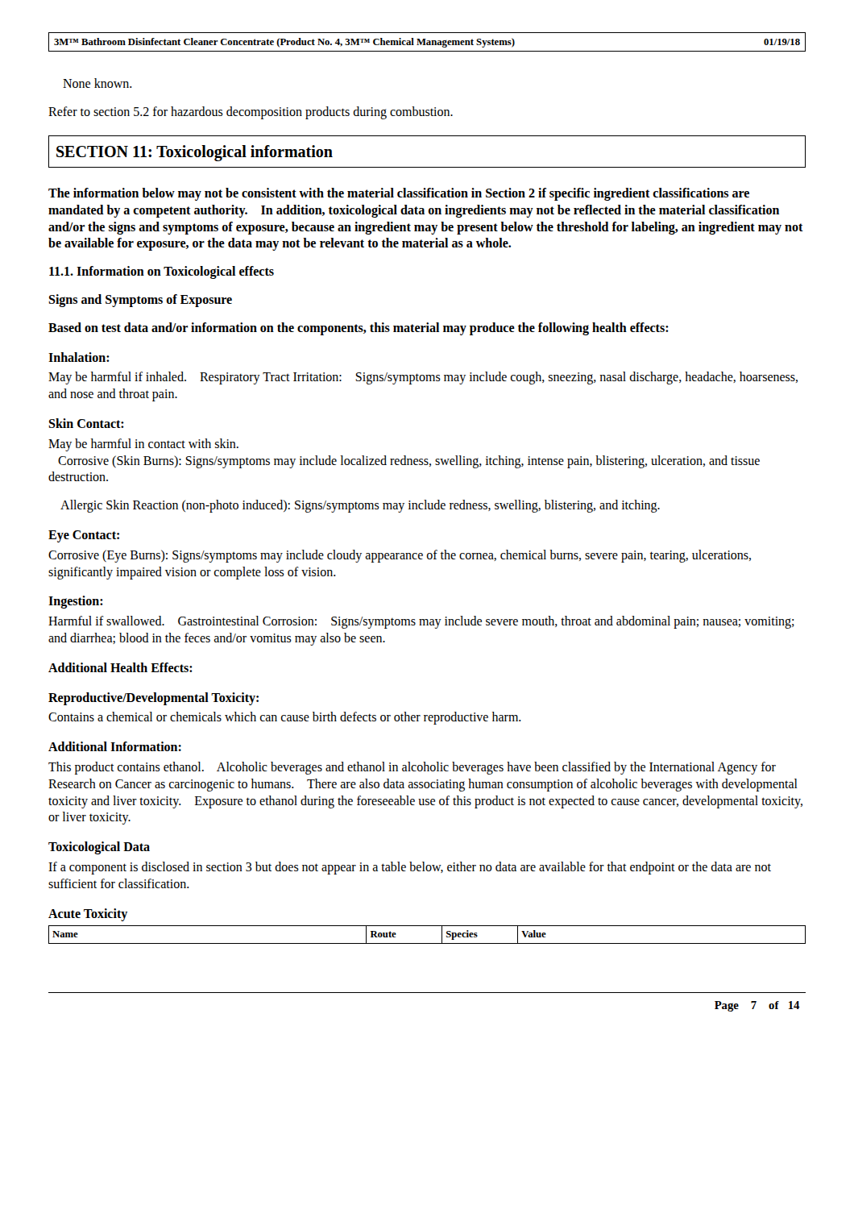3M™ Bathroom Disinfectant Cleaner Concentrate (Product No. 4, 3M™ Chemical Management Systems) 01/19/18
None known.
Refer to section 5.2 for hazardous decomposition products during combustion.
SECTION 11: Toxicological information
The information below may not be consistent with the material classification in Section 2 if specific ingredient classifications are mandated by a competent authority. In addition, toxicological data on ingredients may not be reflected in the material classification and/or the signs and symptoms of exposure, because an ingredient may be present below the threshold for labeling, an ingredient may not be available for exposure, or the data may not be relevant to the material as a whole.
11.1. Information on Toxicological effects
Signs and Symptoms of Exposure
Based on test data and/or information on the components, this material may produce the following health effects:
Inhalation:
May be harmful if inhaled. Respiratory Tract Irritation: Signs/symptoms may include cough, sneezing, nasal discharge, headache, hoarseness, and nose and throat pain.
Skin Contact:
May be harmful in contact with skin.
Corrosive (Skin Burns): Signs/symptoms may include localized redness, swelling, itching, intense pain, blistering, ulceration, and tissue destruction.
Allergic Skin Reaction (non-photo induced): Signs/symptoms may include redness, swelling, blistering, and itching.
Eye Contact:
Corrosive (Eye Burns): Signs/symptoms may include cloudy appearance of the cornea, chemical burns, severe pain, tearing, ulcerations, significantly impaired vision or complete loss of vision.
Ingestion:
Harmful if swallowed. Gastrointestinal Corrosion: Signs/symptoms may include severe mouth, throat and abdominal pain; nausea; vomiting; and diarrhea; blood in the feces and/or vomitus may also be seen.
Additional Health Effects:
Reproductive/Developmental Toxicity:
Contains a chemical or chemicals which can cause birth defects or other reproductive harm.
Additional Information:
This product contains ethanol. Alcoholic beverages and ethanol in alcoholic beverages have been classified by the International Agency for Research on Cancer as carcinogenic to humans. There are also data associating human consumption of alcoholic beverages with developmental toxicity and liver toxicity. Exposure to ethanol during the foreseeable use of this product is not expected to cause cancer, developmental toxicity, or liver toxicity.
Toxicological Data
If a component is disclosed in section 3 but does not appear in a table below, either no data are available for that endpoint or the data are not sufficient for classification.
Acute Toxicity
| Name | Route | Species | Value |
Page 7 of 14